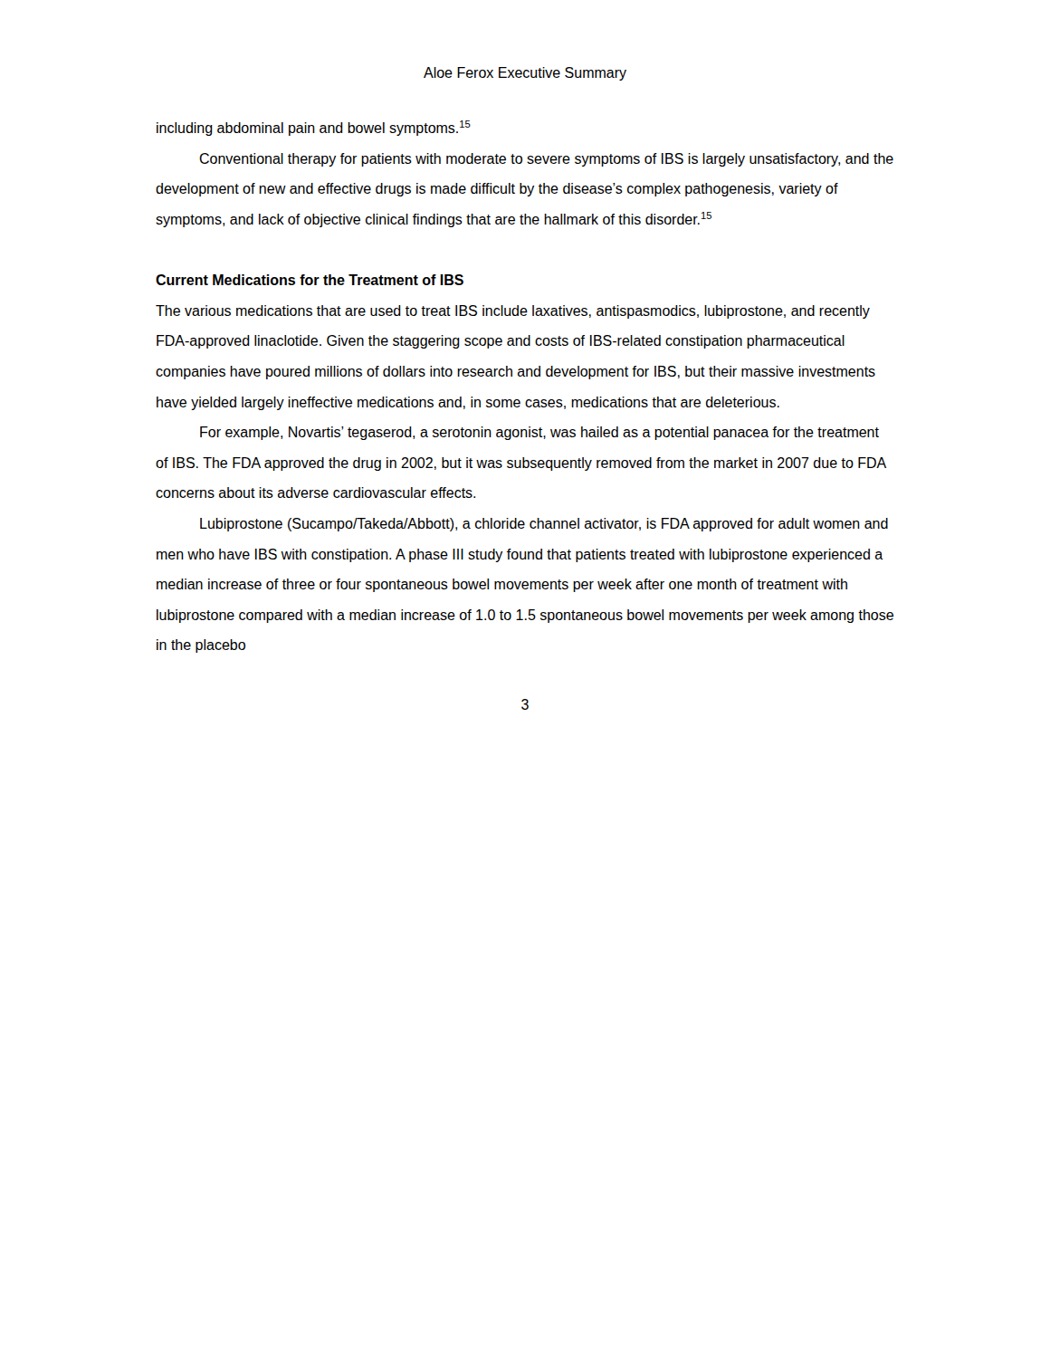Aloe Ferox Executive Summary
including abdominal pain and bowel symptoms.15
Conventional therapy for patients with moderate to severe symptoms of IBS is largely unsatisfactory, and the development of new and effective drugs is made difficult by the disease’s complex pathogenesis, variety of symptoms, and lack of objective clinical findings that are the hallmark of this disorder.15
Current Medications for the Treatment of IBS
The various medications that are used to treat IBS include laxatives, antispasmodics, lubiprostone, and recently FDA-approved linaclotide. Given the staggering scope and costs of IBS-related constipation pharmaceutical companies have poured millions of dollars into research and development for IBS, but their massive investments have yielded largely ineffective medications and, in some cases, medications that are deleterious.
For example, Novartis’ tegaserod, a serotonin agonist, was hailed as a potential panacea for the treatment of IBS. The FDA approved the drug in 2002, but it was subsequently removed from the market in 2007 due to FDA concerns about its adverse cardiovascular effects.
Lubiprostone (Sucampo/Takeda/Abbott), a chloride channel activator, is FDA approved for adult women and men who have IBS with constipation. A phase III study found that patients treated with lubiprostone experienced a median increase of three or four spontaneous bowel movements per week after one month of treatment with lubiprostone compared with a median increase of 1.0 to 1.5 spontaneous bowel movements per week among those in the placebo
3